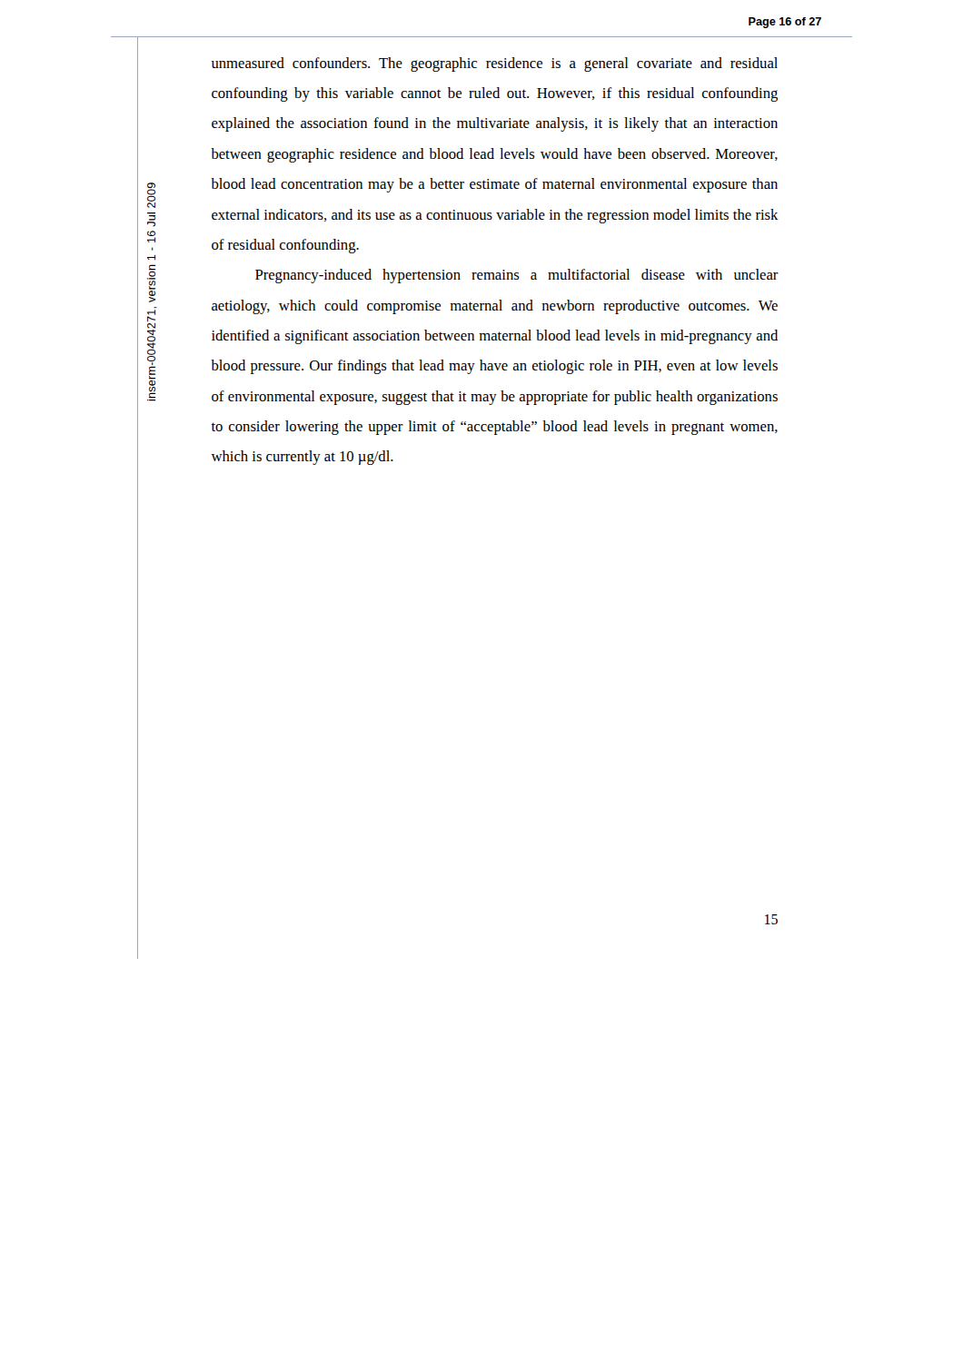Page 16 of 27
inserm-00404271, version 1 - 16 Jul 2009
unmeasured confounders. The geographic residence is a general covariate and residual confounding by this variable cannot be ruled out. However, if this residual confounding explained the association found in the multivariate analysis, it is likely that an interaction between geographic residence and blood lead levels would have been observed. Moreover, blood lead concentration may be a better estimate of maternal environmental exposure than external indicators, and its use as a continuous variable in the regression model limits the risk of residual confounding.
Pregnancy-induced hypertension remains a multifactorial disease with unclear aetiology, which could compromise maternal and newborn reproductive outcomes. We identified a significant association between maternal blood lead levels in mid-pregnancy and blood pressure. Our findings that lead may have an etiologic role in PIH, even at low levels of environmental exposure, suggest that it may be appropriate for public health organizations to consider lowering the upper limit of “acceptable” blood lead levels in pregnant women, which is currently at 10 µg/dl.
15